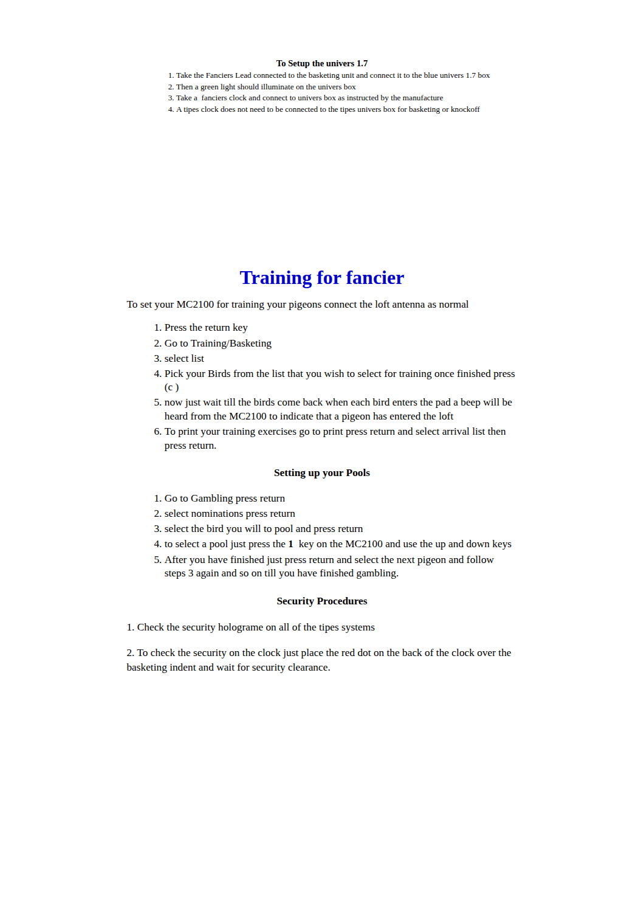To Setup the univers 1.7
Take the Fanciers Lead connected to the basketing unit and connect it to the blue univers 1.7 box
Then a green light should illuminate on the univers box
Take a fanciers clock and connect to univers box as instructed by the manufacture
A tipes clock does not need to be connected to the tipes univers box for basketing or knockoff
Training for fancier
To set your MC2100 for training your pigeons connect the loft antenna as normal
Press the return key
Go to Training/Basketing
select list
Pick your Birds from the list that you wish to select for training once finished press (c )
now just wait till the birds come back when each bird enters the pad a beep will be heard from the MC2100 to indicate that a pigeon has entered the loft
To print your training exercises go to print press return and select arrival list then press return.
Setting up your Pools
Go to Gambling press return
select nominations press return
select the bird you will to pool and press return
to select a pool just press the 1 key on the MC2100 and use the up and down keys
After you have finished just press return and select the next pigeon and follow steps 3 again and so on till you have finished gambling.
Security Procedures
1. Check the security holograme on all of the tipes systems
2. To check the security on the clock just place the red dot on the back of the clock over the basketing indent and wait for security clearance.